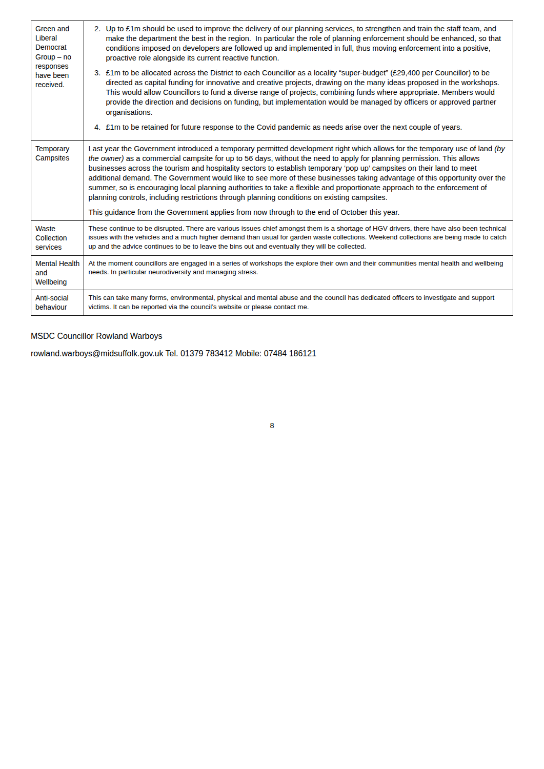| Green and Liberal Democrat Group – no responses have been received. | Up to £1m should be used to improve the delivery of our planning services, to strengthen and train the staff team, and make the department the best in the region. In particular the role of planning enforcement should be enhanced, so that conditions imposed on developers are followed up and implemented in full, thus moving enforcement into a positive, proactive role alongside its current reactive function. £1m to be allocated across the District to each Councillor as a locality “super-budget” (£29,400 per Councillor) to be directed as capital funding for innovative and creative projects, drawing on the many ideas proposed in the workshops. This would allow Councillors to fund a diverse range of projects, combining funds where appropriate. Members would provide the direction and decisions on funding, but implementation would be managed by officers or approved partner organisations. £1m to be retained for future response to the Covid pandemic as needs arise over the next couple of years. |
| Temporary Campsites | Last year the Government introduced a temporary permitted development right which allows for the temporary use of land (by the owner) as a commercial campsite for up to 56 days, without the need to apply for planning permission. This allows businesses across the tourism and hospitality sectors to establish temporary ‘pop up’ campsites on their land to meet additional demand. The Government would like to see more of these businesses taking advantage of this opportunity over the summer, so is encouraging local planning authorities to take a flexible and proportionate approach to the enforcement of planning controls, including restrictions through planning conditions on existing campsites. This guidance from the Government applies from now through to the end of October this year. |
| Waste Collection services | These continue to be disrupted. There are various issues chief amongst them is a shortage of HGV drivers, there have also been technical issues with the vehicles and a much higher demand than usual for garden waste collections. Weekend collections are being made to catch up and the advice continues to be to leave the bins out and eventually they will be collected. |
| Mental Health and Wellbeing | At the moment councillors are engaged in a series of workshops the explore their own and their communities mental health and wellbeing needs. In particular neurodiversity and managing stress. |
| Anti-social behaviour | This can take many forms, environmental, physical and mental abuse and the council has dedicated officers to investigate and support victims. It can be reported via the council’s website or please contact me. |
MSDC Councillor Rowland Warboys
rowland.warboys@midsuffolk.gov.uk Tel. 01379 783412 Mobile: 07484 186121
8